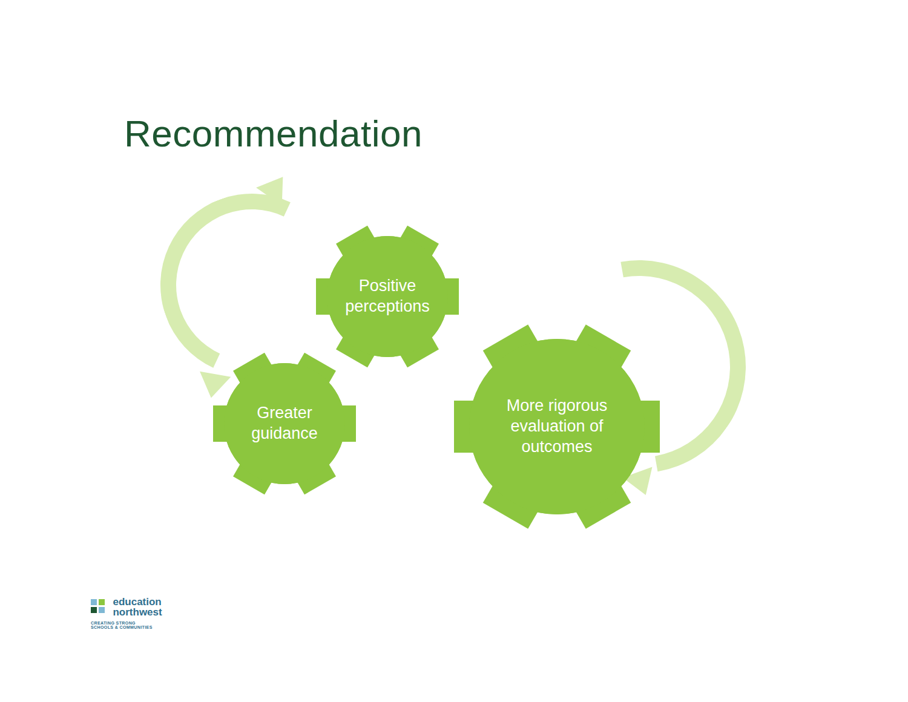Recommendation
Positive
perceptions
Greater
guidance
More rigorous
evaluation of
outcomes
education
northwest
Creating Strong
Schools & Communities